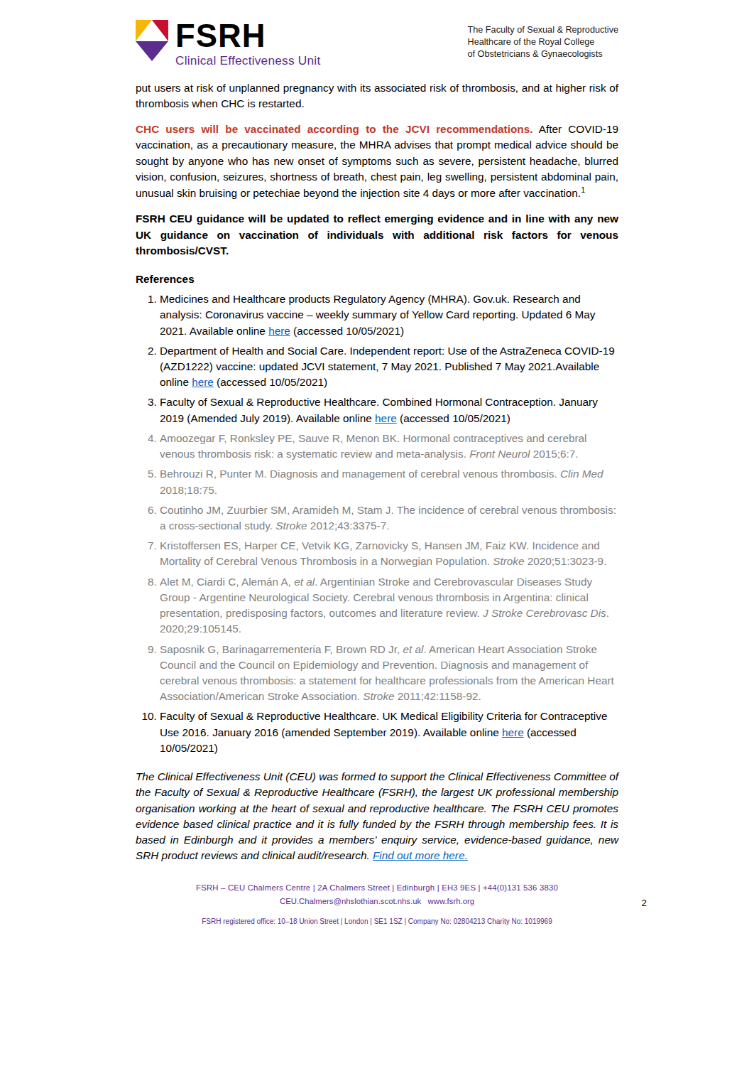FSRH Clinical Effectiveness Unit
The Faculty of Sexual & Reproductive
Healthcare of the Royal College
of Obstetricians & Gynaecologists
put users at risk of unplanned pregnancy with its associated risk of thrombosis, and at higher risk of thrombosis when CHC is restarted.
CHC users will be vaccinated according to the JCVI recommendations. After COVID-19 vaccination, as a precautionary measure, the MHRA advises that prompt medical advice should be sought by anyone who has new onset of symptoms such as severe, persistent headache, blurred vision, confusion, seizures, shortness of breath, chest pain, leg swelling, persistent abdominal pain, unusual skin bruising or petechiae beyond the injection site 4 days or more after vaccination.1
FSRH CEU guidance will be updated to reflect emerging evidence and in line with any new UK guidance on vaccination of individuals with additional risk factors for venous thrombosis/CVST.
References
Medicines and Healthcare products Regulatory Agency (MHRA). Gov.uk. Research and analysis: Coronavirus vaccine – weekly summary of Yellow Card reporting. Updated 6 May 2021. Available online here (accessed 10/05/2021)
Department of Health and Social Care. Independent report: Use of the AstraZeneca COVID-19 (AZD1222) vaccine: updated JCVI statement, 7 May 2021. Published 7 May 2021.Available online here (accessed 10/05/2021)
Faculty of Sexual & Reproductive Healthcare. Combined Hormonal Contraception. January 2019 (Amended July 2019). Available online here (accessed 10/05/2021)
Amoozegar F, Ronksley PE, Sauve R, Menon BK. Hormonal contraceptives and cerebral venous thrombosis risk: a systematic review and meta-analysis. Front Neurol 2015;6:7.
Behrouzi R, Punter M. Diagnosis and management of cerebral venous thrombosis. Clin Med 2018;18:75.
Coutinho JM, Zuurbier SM, Aramideh M, Stam J. The incidence of cerebral venous thrombosis: a cross-sectional study. Stroke 2012;43:3375-7.
Kristoffersen ES, Harper CE, Vetvik KG, Zarnovicky S, Hansen JM, Faiz KW. Incidence and Mortality of Cerebral Venous Thrombosis in a Norwegian Population. Stroke 2020;51:3023-9.
Alet M, Ciardi C, Alemán A, et al. Argentinian Stroke and Cerebrovascular Diseases Study Group - Argentine Neurological Society. Cerebral venous thrombosis in Argentina: clinical presentation, predisposing factors, outcomes and literature review. J Stroke Cerebrovasc Dis. 2020;29:105145.
Saposnik G, Barinagarrementeria F, Brown RD Jr, et al. American Heart Association Stroke Council and the Council on Epidemiology and Prevention. Diagnosis and management of cerebral venous thrombosis: a statement for healthcare professionals from the American Heart Association/American Stroke Association. Stroke 2011;42:1158-92.
Faculty of Sexual & Reproductive Healthcare. UK Medical Eligibility Criteria for Contraceptive Use 2016. January 2016 (amended September 2019). Available online here (accessed 10/05/2021)
The Clinical Effectiveness Unit (CEU) was formed to support the Clinical Effectiveness Committee of the Faculty of Sexual & Reproductive Healthcare (FSRH), the largest UK professional membership organisation working at the heart of sexual and reproductive healthcare. The FSRH CEU promotes evidence based clinical practice and it is fully funded by the FSRH through membership fees. It is based in Edinburgh and it provides a members’ enquiry service, evidence-based guidance, new SRH product reviews and clinical audit/research. Find out more here.
FSRH – CEU Chalmers Centre | 2A Chalmers Street | Edinburgh | EH3 9ES | +44(0)131 536 3830
CEU.Chalmers@nhslothian.scot.nhs.uk www.fsrh.org
FSRH registered office: 10–18 Union Street | London | SE1 1SZ | Company No: 02804213 Charity No: 1019969
2